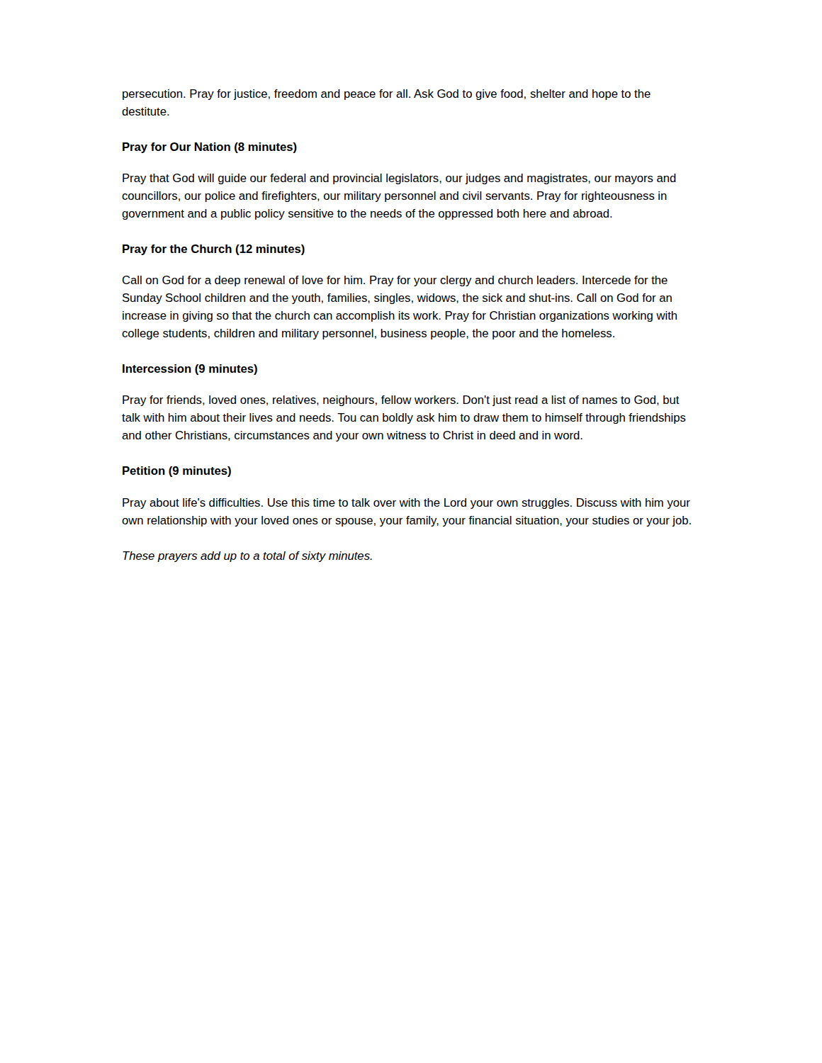persecution. Pray for justice, freedom and peace for all. Ask God to give food, shelter and hope to the destitute.
Pray for Our Nation (8 minutes)
Pray that God will guide our federal and provincial legislators, our judges and magistrates, our mayors and councillors, our police and firefighters, our military personnel and civil servants. Pray for righteousness in government and a public policy sensitive to the needs of the oppressed both here and abroad.
Pray for the Church (12 minutes)
Call on God for a deep renewal of love for him. Pray for your clergy and church leaders. Intercede for the Sunday School children and the youth, families, singles, widows, the sick and shut-ins. Call on God for an increase in giving so that the church can accomplish its work. Pray for Christian organizations working with college students, children and military personnel, business people, the poor and the homeless.
Intercession (9 minutes)
Pray for friends, loved ones, relatives, neighours, fellow workers. Don't just read a list of names to God, but talk with him about their lives and needs. Tou can boldly ask him to draw them to himself through friendships and other Christians, circumstances and your own witness to Christ in deed and in word.
Petition (9 minutes)
Pray about life's difficulties. Use this time to talk over with the Lord your own struggles. Discuss with him your own relationship with your loved ones or spouse, your family, your financial situation, your studies or your job.
These prayers add up to a total of sixty minutes.